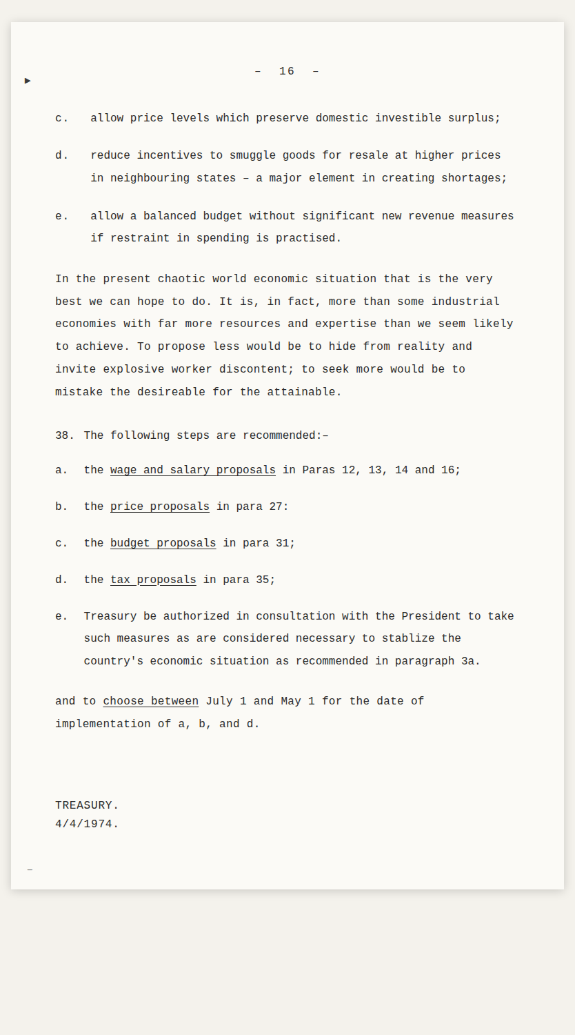▸ –
– 16 –
c. allow price levels which preserve domestic investible surplus;
d. reduce incentives to smuggle goods for resale at higher prices in neighbouring states – a major element in creating shortages;
e. allow a balanced budget without significant new revenue measures if restraint in spending is practised.
In the present chaotic world economic situation that is the very best we can hope to do. It is, in fact, more than some industrial economies with far more resources and expertise than we seem likely to achieve. To propose less would be to hide from reality and invite explosive worker discontent; to seek more would be to mistake the desireable for the attainable.
38. The following steps are recommended:–
a. the wage and salary proposals in Paras 12, 13, 14 and 16;
b. the price proposals in para 27:
c. the budget proposals in para 31;
d. the tax proposals in para 35;
e. Treasury be authorized in consultation with the President to take such measures as are considered necessary to stablize the country's economic situation as recommended in paragraph 3a.
and to choose between July 1 and May 1 for the date of implementation of a, b, and d.
TREASURY.
4/4/1974.